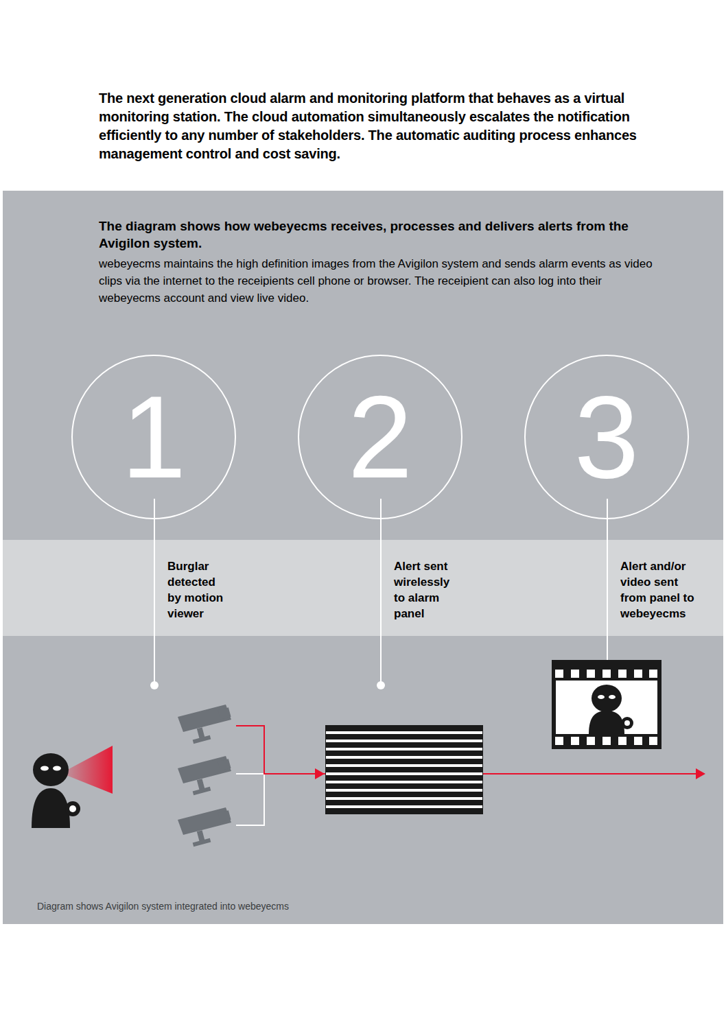The next generation cloud alarm and monitoring platform that behaves as a virtual monitoring station. The cloud automation simultaneously escalates the notification efficiently to any number of stakeholders. The automatic auditing process enhances management control and cost saving.
The diagram shows how webeyecms receives, processes and delivers alerts from the Avigilon system.
webeyecms maintains the high definition images from the Avigilon system and sends alarm events as video clips via the internet to the receipients cell phone or browser. The receipient can also log into their webeyecms account and view live video.
1
2
3
Burglar
detected
by motion
viewer
Alert sent
wirelessly
to alarm
panel
Alert and/or
video sent
from panel to
webeyecms
Diagram shows Avigilon system integrated into webeyecms